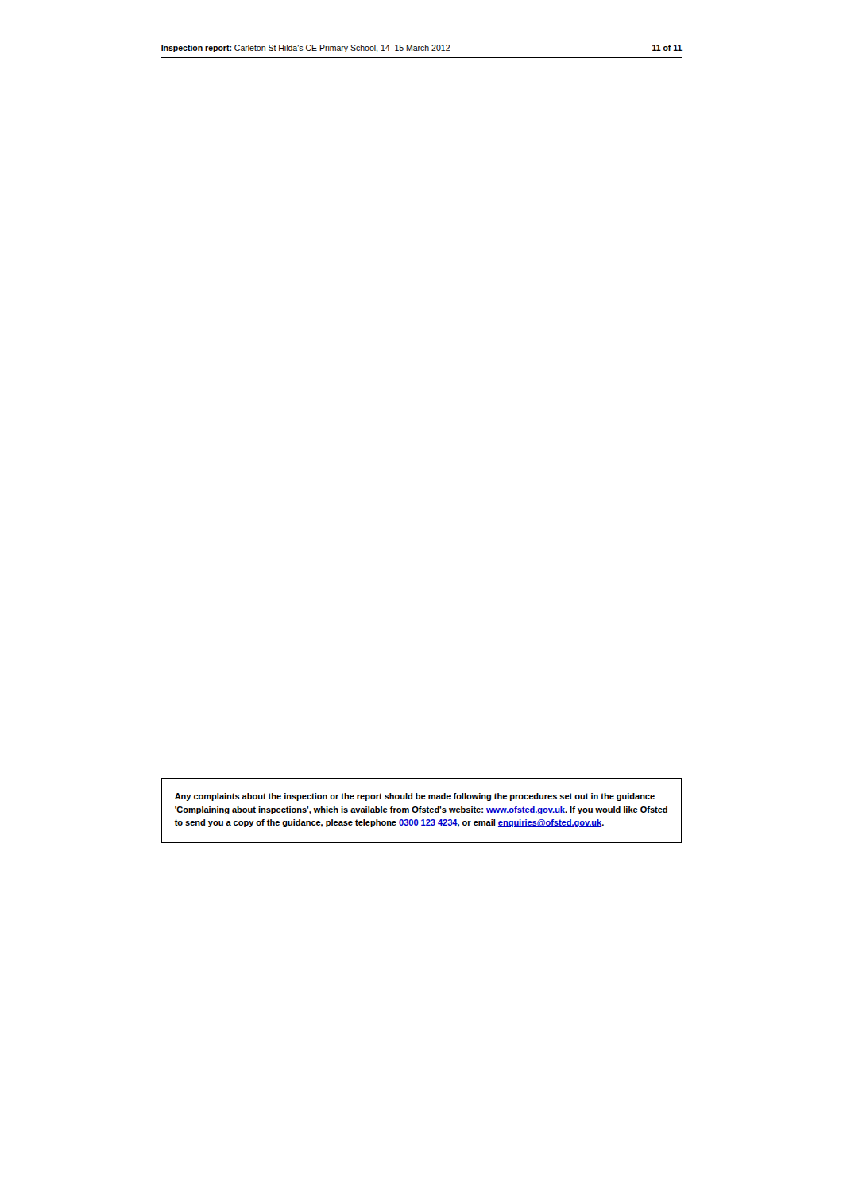Inspection report: Carleton St Hilda's CE Primary School, 14–15 March 2012
11 of 11
Any complaints about the inspection or the report should be made following the procedures set out in the guidance 'Complaining about inspections', which is available from Ofsted's website: www.ofsted.gov.uk. If you would like Ofsted to send you a copy of the guidance, please telephone 0300 123 4234, or email enquiries@ofsted.gov.uk.